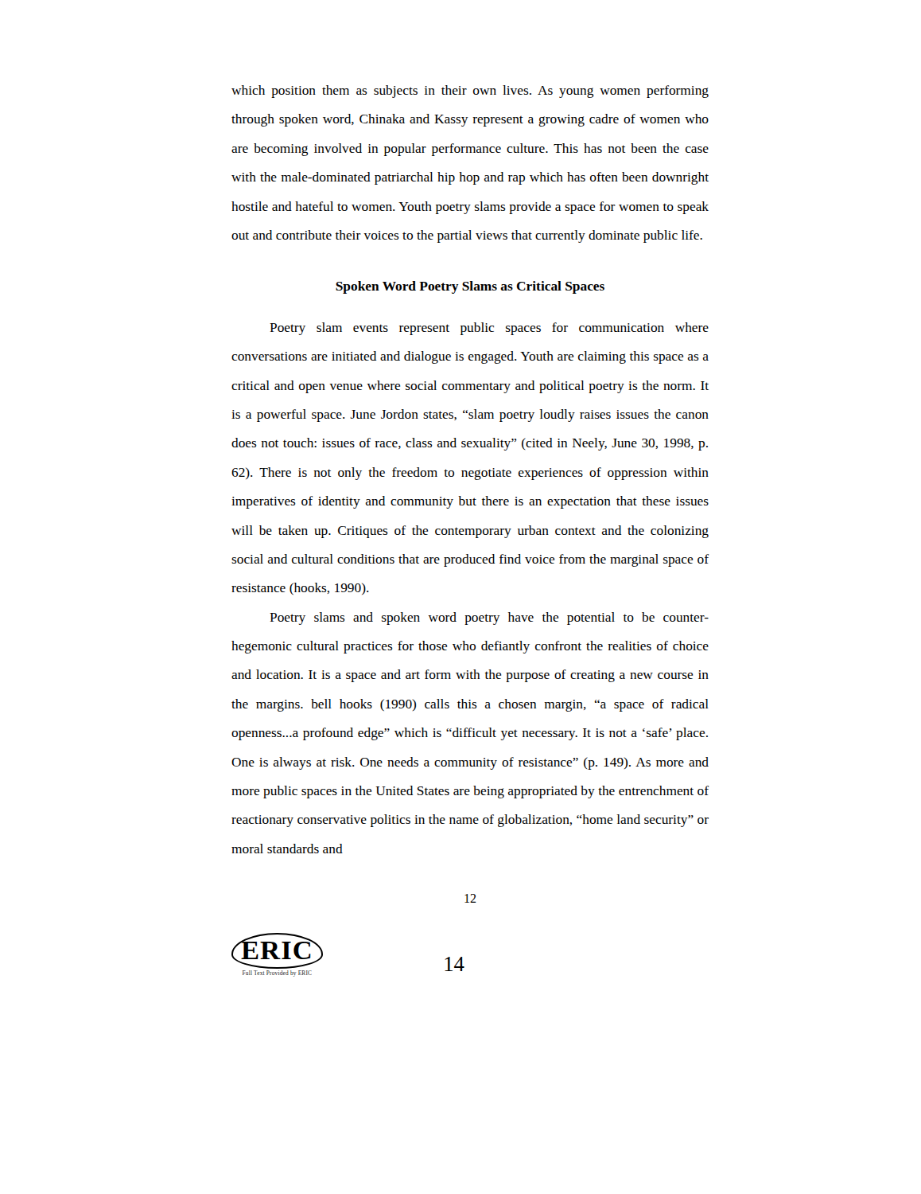which position them as subjects in their own lives. As young women performing through spoken word, Chinaka and Kassy represent a growing cadre of women who are becoming involved in popular performance culture. This has not been the case with the male-dominated patriarchal hip hop and rap which has often been downright hostile and hateful to women. Youth poetry slams provide a space for women to speak out and contribute their voices to the partial views that currently dominate public life.
Spoken Word Poetry Slams as Critical Spaces
Poetry slam events represent public spaces for communication where conversations are initiated and dialogue is engaged. Youth are claiming this space as a critical and open venue where social commentary and political poetry is the norm. It is a powerful space. June Jordon states, “slam poetry loudly raises issues the canon does not touch: issues of race, class and sexuality” (cited in Neely, June 30, 1998, p. 62). There is not only the freedom to negotiate experiences of oppression within imperatives of identity and community but there is an expectation that these issues will be taken up. Critiques of the contemporary urban context and the colonizing social and cultural conditions that are produced find voice from the marginal space of resistance (hooks, 1990).
Poetry slams and spoken word poetry have the potential to be counter-hegemonic cultural practices for those who defiantly confront the realities of choice and location. It is a space and art form with the purpose of creating a new course in the margins. bell hooks (1990) calls this a chosen margin, “a space of radical openness...a profound edge” which is “difficult yet necessary. It is not a ‘safe’ place. One is always at risk. One needs a community of resistance” (p. 149). As more and more public spaces in the United States are being appropriated by the entrenchment of reactionary conservative politics in the name of globalization, “home land security” or moral standards and
12
ERIC
Full Text Provided by ERIC
14